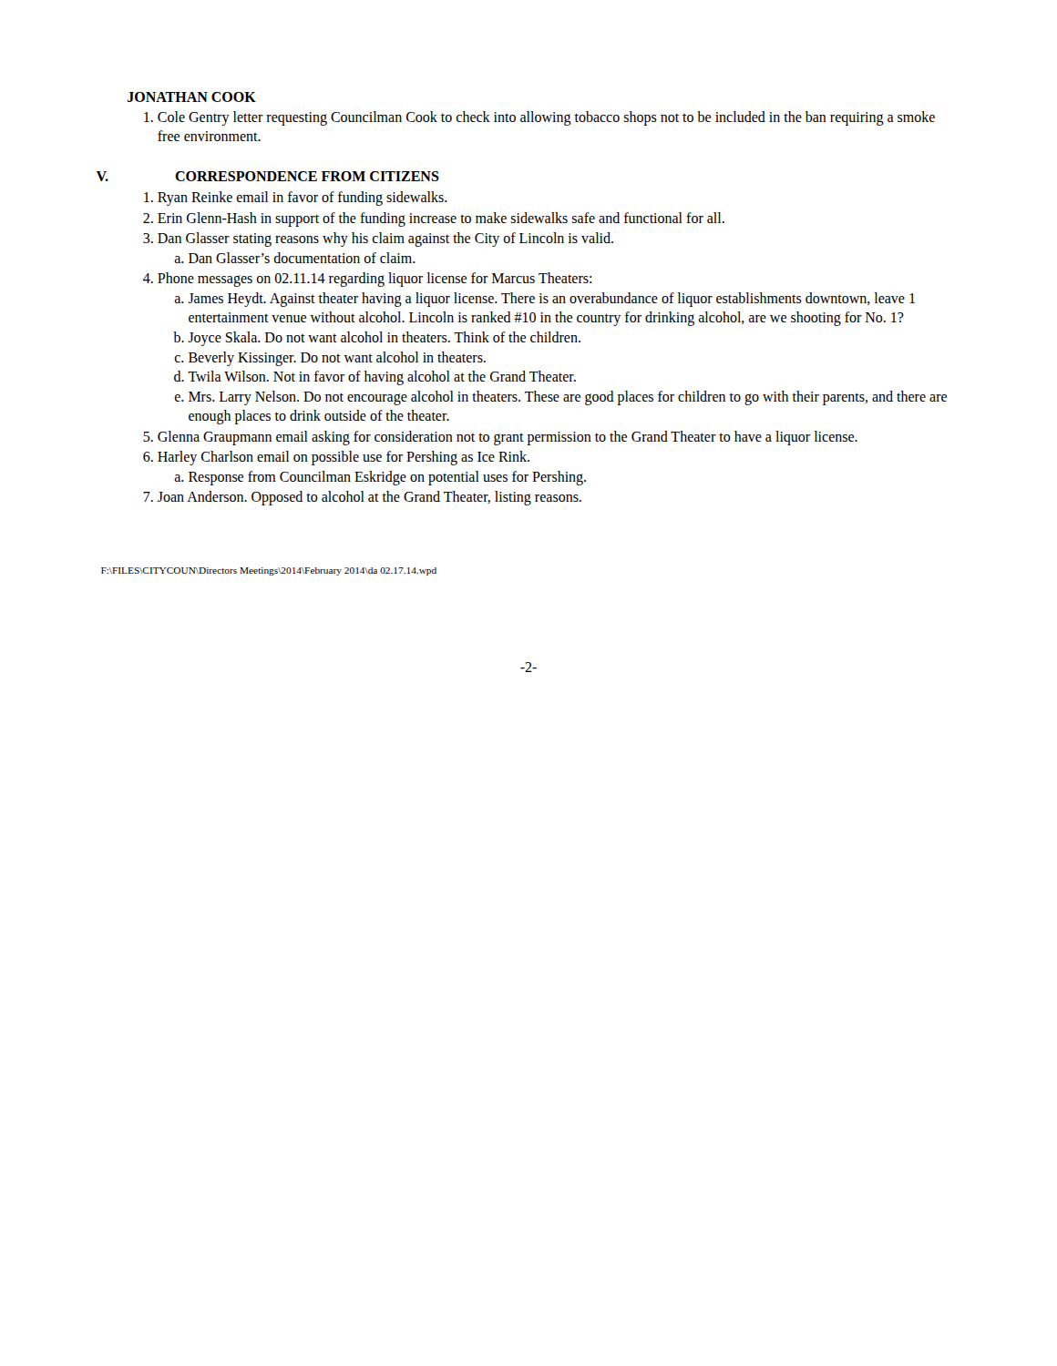JONATHAN COOK
Cole Gentry letter requesting Councilman Cook to check into allowing tobacco shops not to be included in the ban requiring a smoke free environment.
V. CORRESPONDENCE FROM CITIZENS
Ryan Reinke email in favor of funding sidewalks.
Erin Glenn-Hash in support of the funding increase to make sidewalks safe and functional for all.
Dan Glasser stating reasons why his claim against the City of Lincoln is valid.
Dan Glasser’s documentation of claim.
Phone messages on 02.11.14 regarding liquor license for Marcus Theaters:
James Heydt. Against theater having a liquor license. There is an overabundance of liquor establishments downtown, leave 1 entertainment venue without alcohol. Lincoln is ranked #10 in the country for drinking alcohol, are we shooting for No. 1?
Joyce Skala. Do not want alcohol in theaters. Think of the children.
Beverly Kissinger. Do not want alcohol in theaters.
Twila Wilson. Not in favor of having alcohol at the Grand Theater.
Mrs. Larry Nelson. Do not encourage alcohol in theaters. These are good places for children to go with their parents, and there are enough places to drink outside of the theater.
Glenna Graupmann email asking for consideration not to grant permission to the Grand Theater to have a liquor license.
Harley Charlson email on possible use for Pershing as Ice Rink.
Response from Councilman Eskridge on potential uses for Pershing.
Joan Anderson. Opposed to alcohol at the Grand Theater, listing reasons.
F:\FILES\CITYCOUN\Directors Meetings\2014\February 2014\da 02.17.14.wpd
-2-